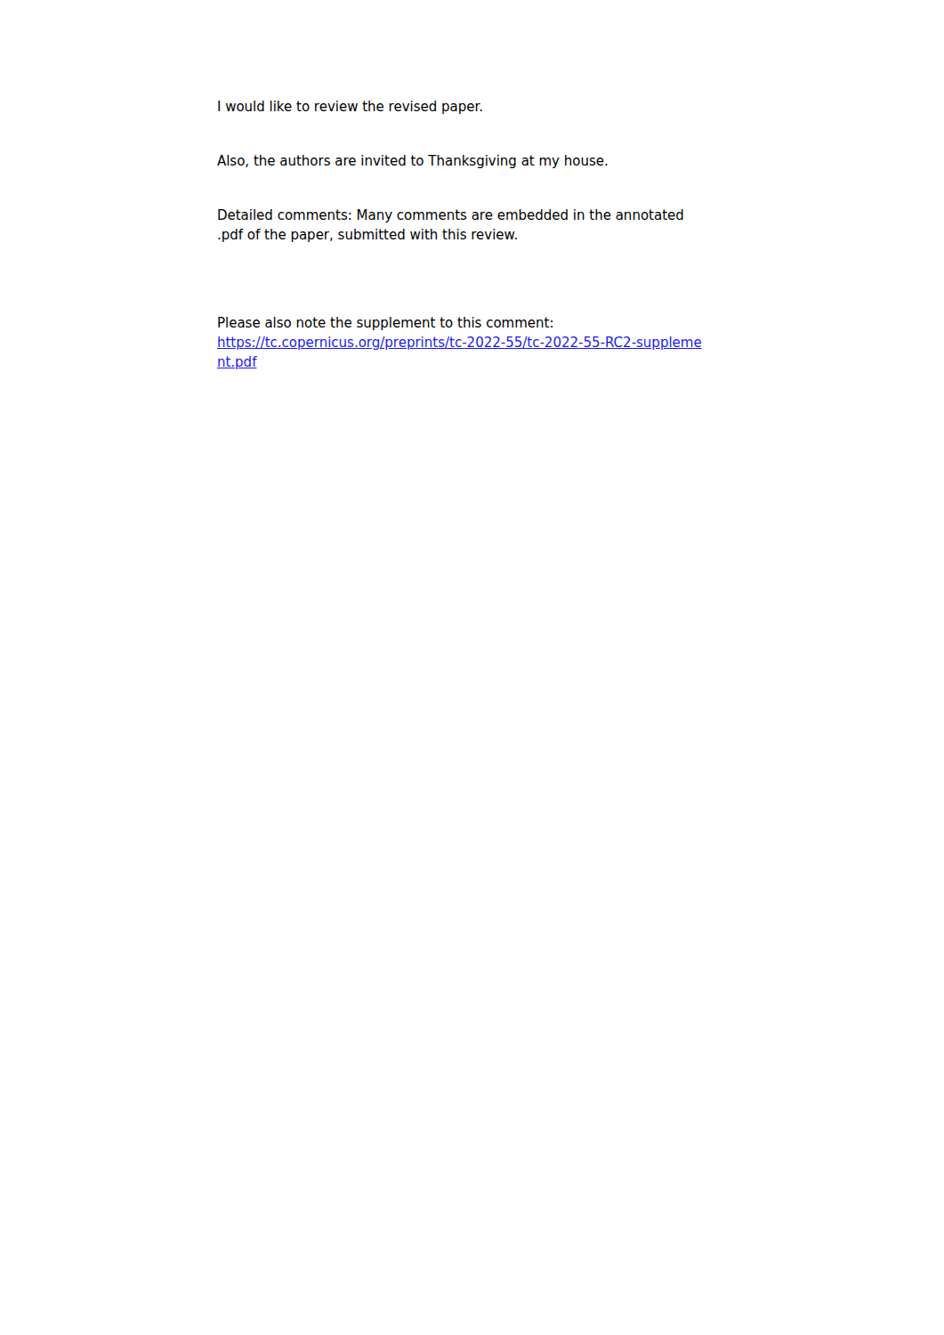I would like to review the revised paper.
Also, the authors are invited to Thanksgiving at my house.
Detailed comments: Many comments are embedded in the annotated .pdf of the paper, submitted with this review.
Please also note the supplement to this comment:
https://tc.copernicus.org/preprints/tc-2022-55/tc-2022-55-RC2-supplement.pdf